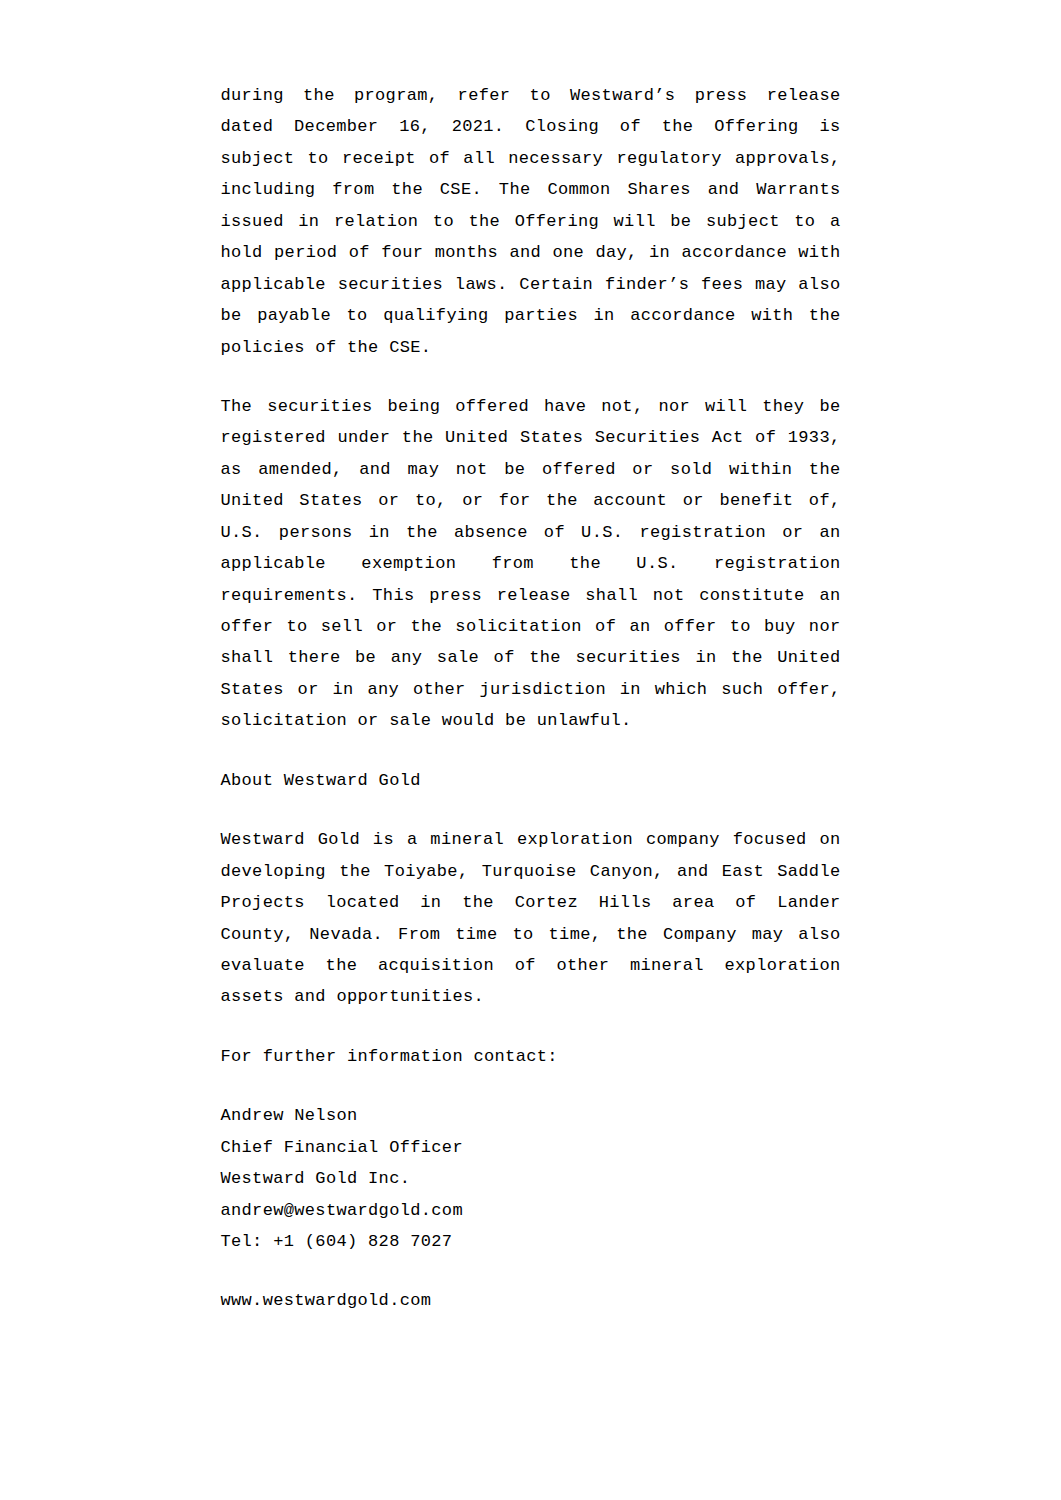during the program, refer to Westward’s press release dated December 16, 2021. Closing of the Offering is subject to receipt of all necessary regulatory approvals, including from the CSE. The Common Shares and Warrants issued in relation to the Offering will be subject to a hold period of four months and one day, in accordance with applicable securities laws. Certain finder’s fees may also be payable to qualifying parties in accordance with the policies of the CSE.
The securities being offered have not, nor will they be registered under the United States Securities Act of 1933, as amended, and may not be offered or sold within the United States or to, or for the account or benefit of, U.S. persons in the absence of U.S. registration or an applicable exemption from the U.S. registration requirements. This press release shall not constitute an offer to sell or the solicitation of an offer to buy nor shall there be any sale of the securities in the United States or in any other jurisdiction in which such offer, solicitation or sale would be unlawful.
About Westward Gold
Westward Gold is a mineral exploration company focused on developing the Toiyabe, Turquoise Canyon, and East Saddle Projects located in the Cortez Hills area of Lander County, Nevada. From time to time, the Company may also evaluate the acquisition of other mineral exploration assets and opportunities.
For further information contact:
Andrew Nelson
Chief Financial Officer
Westward Gold Inc.
andrew@westwardgold.com
Tel: +1 (604) 828 7027
www.westwardgold.com